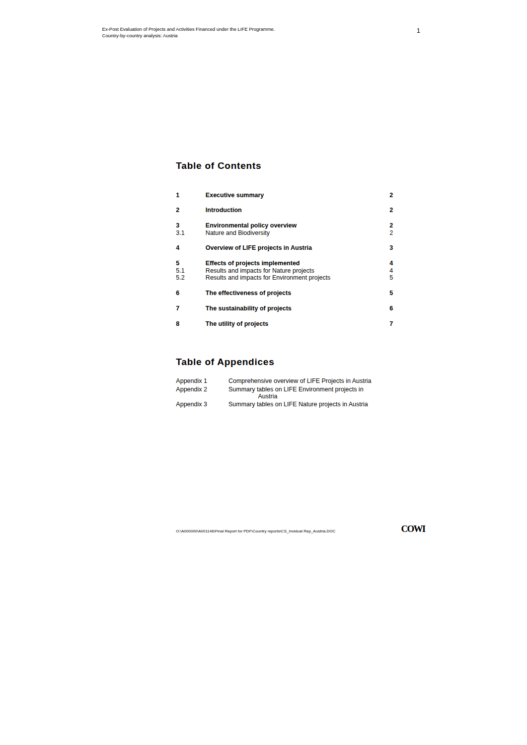Ex-Post Evaluation of Projects and Activities Financed under the LIFE Programme.
Country-by-country analysis: Austria
1
Table of Contents
| 1 | Executive summary | 2 |
| 2 | Introduction | 2 |
| 3 | Environmental policy overview | 2 |
| 3.1 | Nature and Biodiversity | 2 |
| 4 | Overview of LIFE projects in Austria | 3 |
| 5 | Effects of projects implemented | 4 |
| 5.1 | Results and impacts for Nature projects | 4 |
| 5.2 | Results and impacts for Environment projects | 5 |
| 6 | The effectiveness of projects | 5 |
| 7 | The sustainability of projects | 6 |
| 8 | The utility of projects | 7 |
Table of Appendices
| Appendix 1 | Comprehensive overview of LIFE Projects in Austria |
| Appendix 2 | Summary tables on LIFE Environment projects in Austria |
| Appendix 3 | Summary tables on LIFE Nature projects in Austria |
O:\A000000\A001146\Final Report for PDF\Country reports\CS_Invidual Rep_Austria.DOC
COWI